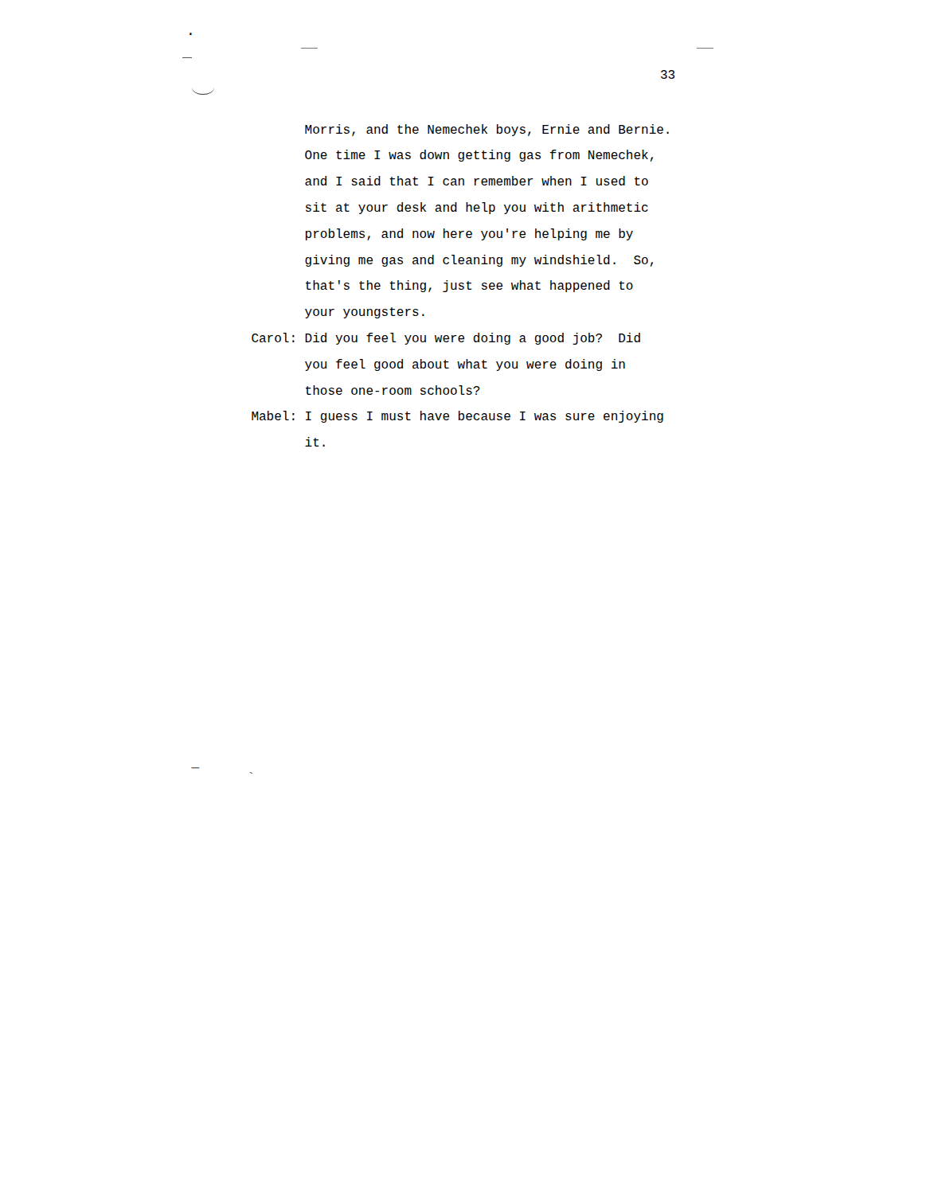·
33
Morris, and the Nemechek boys, Ernie and Bernie.
One time I was down getting gas from Nemechek,
and I said that I can remember when I used to
sit at your desk and help you with arithmetic
problems, and now here you're helping me by
giving me gas and cleaning my windshield. So,
that's the thing, just see what happened to
your youngsters.
Carol: Did you feel you were doing a good job? Did
you feel good about what you were doing in
those one-room schools?
Mabel: I guess I must have because I was sure enjoying
it.
—
`